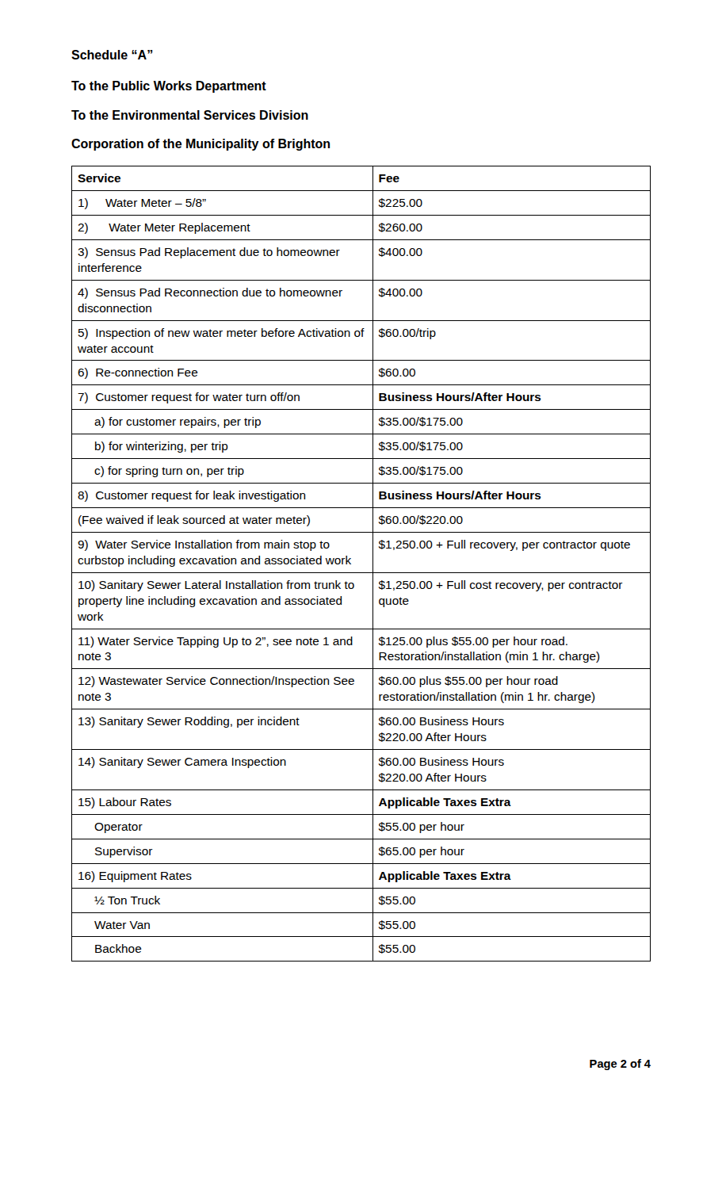Schedule “A”
To the Public Works Department
To the Environmental Services Division
Corporation of the Municipality of Brighton
| Service | Fee |
| --- | --- |
| 1) Water Meter – 5/8” | $225.00 |
| 2) Water Meter Replacement | $260.00 |
| 3) Sensus Pad Replacement due to homeowner interference | $400.00 |
| 4) Sensus Pad Reconnection due to homeowner disconnection | $400.00 |
| 5) Inspection of new water meter before Activation of water account | $60.00/trip |
| 6) Re-connection Fee | $60.00 |
| 7) Customer request for water turn off/on | Business Hours/After Hours |
| a) for customer repairs, per trip | $35.00/$175.00 |
| b) for winterizing, per trip | $35.00/$175.00 |
| c) for spring turn on, per trip | $35.00/$175.00 |
| 8) Customer request for leak investigation | Business Hours/After Hours |
| (Fee waived if leak sourced at water meter) | $60.00/$220.00 |
| 9) Water Service Installation from main stop to curbstop including excavation and associated work | $1,250.00 + Full recovery, per contractor quote |
| 10) Sanitary Sewer Lateral Installation from trunk to property line including excavation and associated work | $1,250.00 + Full cost recovery, per contractor quote |
| 11) Water Service Tapping Up to 2”, see note 1 and note 3 | $125.00 plus $55.00 per hour road. Restoration/installation (min 1 hr. charge) |
| 12) Wastewater Service Connection/Inspection See note 3 | $60.00 plus $55.00 per hour road restoration/installation (min 1 hr. charge) |
| 13) Sanitary Sewer Rodding, per incident | $60.00 Business Hours $220.00 After Hours |
| 14) Sanitary Sewer Camera Inspection | $60.00 Business Hours $220.00 After Hours |
| 15) Labour Rates | Applicable Taxes Extra |
| Operator | $55.00 per hour |
| Supervisor | $65.00 per hour |
| 16) Equipment Rates | Applicable Taxes Extra |
| ½ Ton Truck | $55.00 |
| Water Van | $55.00 |
| Backhoe | $55.00 |
Page 2 of 4